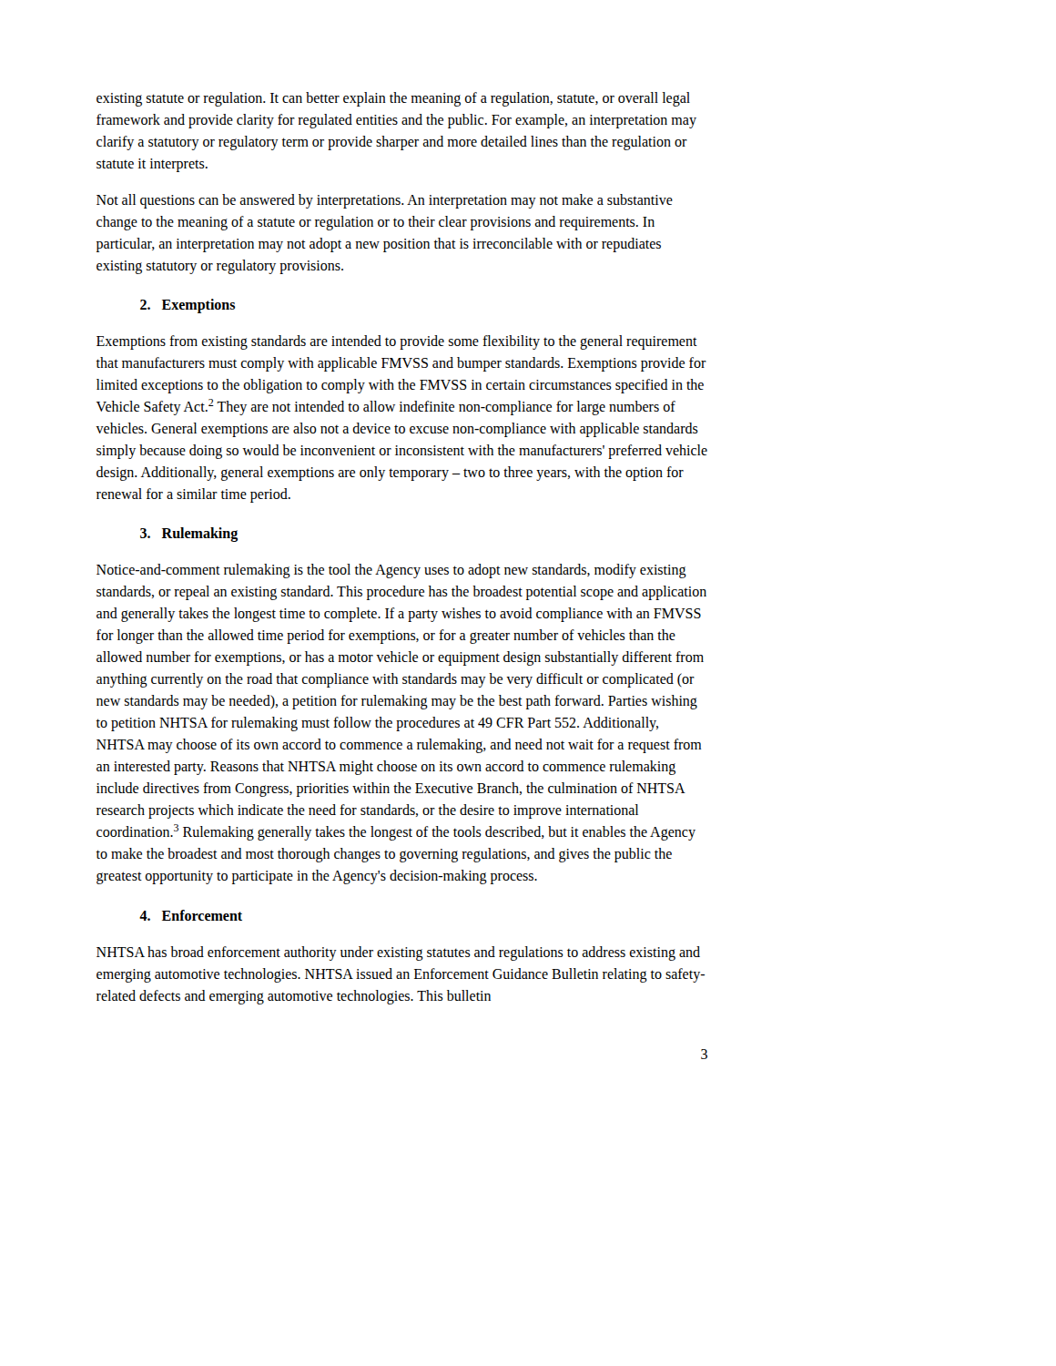existing statute or regulation. It can better explain the meaning of a regulation, statute, or overall legal framework and provide clarity for regulated entities and the public. For example, an interpretation may clarify a statutory or regulatory term or provide sharper and more detailed lines than the regulation or statute it interprets.
Not all questions can be answered by interpretations. An interpretation may not make a substantive change to the meaning of a statute or regulation or to their clear provisions and requirements. In particular, an interpretation may not adopt a new position that is irreconcilable with or repudiates existing statutory or regulatory provisions.
2. Exemptions
Exemptions from existing standards are intended to provide some flexibility to the general requirement that manufacturers must comply with applicable FMVSS and bumper standards. Exemptions provide for limited exceptions to the obligation to comply with the FMVSS in certain circumstances specified in the Vehicle Safety Act.2 They are not intended to allow indefinite non-compliance for large numbers of vehicles. General exemptions are also not a device to excuse non-compliance with applicable standards simply because doing so would be inconvenient or inconsistent with the manufacturers' preferred vehicle design. Additionally, general exemptions are only temporary – two to three years, with the option for renewal for a similar time period.
3. Rulemaking
Notice-and-comment rulemaking is the tool the Agency uses to adopt new standards, modify existing standards, or repeal an existing standard. This procedure has the broadest potential scope and application and generally takes the longest time to complete. If a party wishes to avoid compliance with an FMVSS for longer than the allowed time period for exemptions, or for a greater number of vehicles than the allowed number for exemptions, or has a motor vehicle or equipment design substantially different from anything currently on the road that compliance with standards may be very difficult or complicated (or new standards may be needed), a petition for rulemaking may be the best path forward. Parties wishing to petition NHTSA for rulemaking must follow the procedures at 49 CFR Part 552. Additionally, NHTSA may choose of its own accord to commence a rulemaking, and need not wait for a request from an interested party. Reasons that NHTSA might choose on its own accord to commence rulemaking include directives from Congress, priorities within the Executive Branch, the culmination of NHTSA research projects which indicate the need for standards, or the desire to improve international coordination.3 Rulemaking generally takes the longest of the tools described, but it enables the Agency to make the broadest and most thorough changes to governing regulations, and gives the public the greatest opportunity to participate in the Agency's decision-making process.
4. Enforcement
NHTSA has broad enforcement authority under existing statutes and regulations to address existing and emerging automotive technologies. NHTSA issued an Enforcement Guidance Bulletin relating to safety-related defects and emerging automotive technologies. This bulletin
3